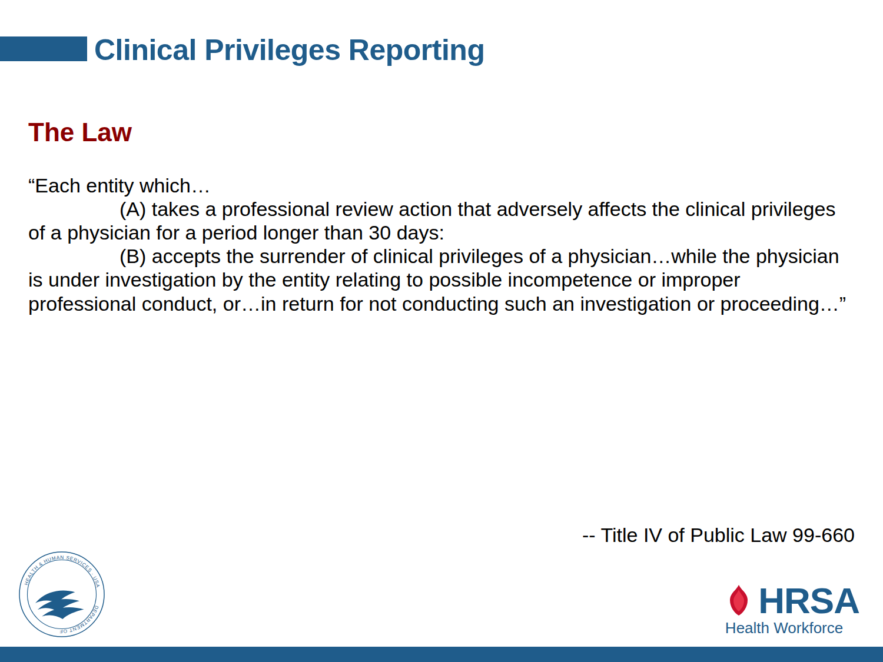Clinical Privileges Reporting
The Law
“Each entity which…
(A) takes a professional review action that adversely affects the clinical privileges of a physician for a period longer than 30 days:
(B) accepts the surrender of clinical privileges of a physician…while the physician is under investigation by the entity relating to possible incompetence or improper professional conduct, or…in return for not conducting such an investigation or proceeding…”
-- Title IV of Public Law 99-660
HEALTH & HUMAN SERVICES · USA DEPARTMENT OF
HRSA
Health Workforce
3